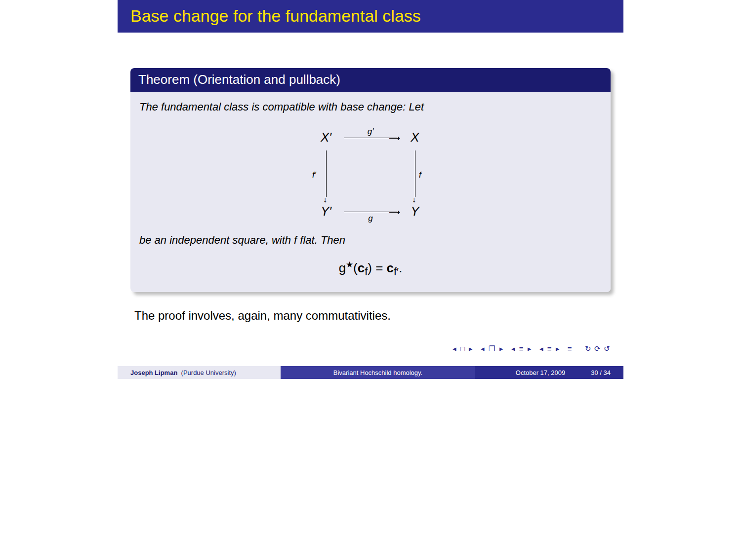Base change for the fundamental class
Theorem (Orientation and pullback)
The fundamental class is compatible with base change: Let
| X′ | g′ ⟶ | X |
| f′ ↓ | | f ↓ |
| Y′ | ⟶ g | Y |
be an independent square, with f flat. Then
g★(cf) = cf′.
The proof involves, again, many commutativities.
◂ □ ▸ ◂ ❐ ▸ ◂ ≡ ▸ ◂ ≡ ▸ ≡ ↻ ⟳ ↺
Joseph Lipman (Purdue University)
Bivariant Hochschild homology.
October 17, 200930 / 34